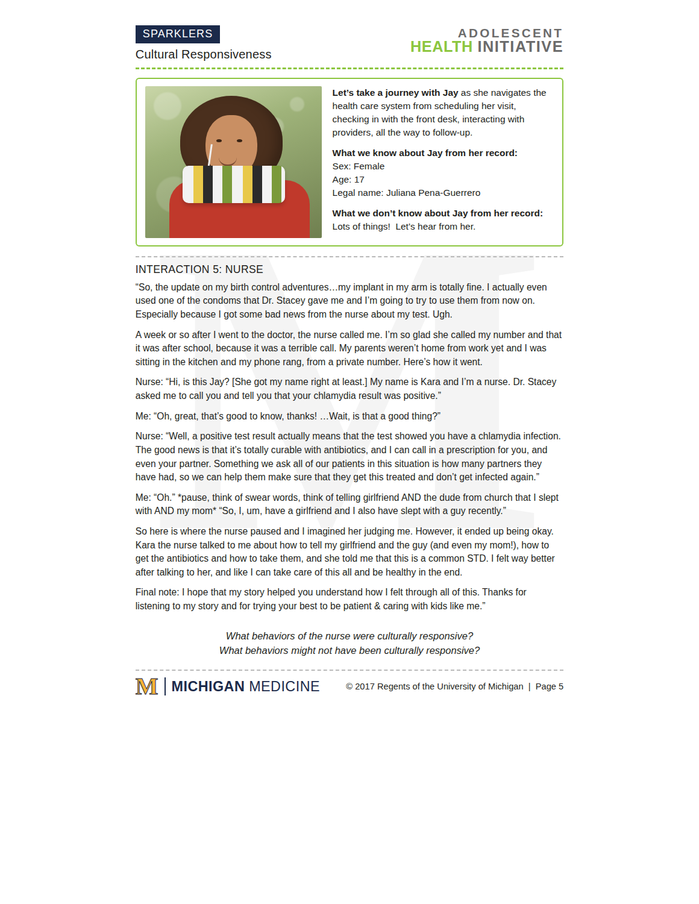M
SPARKLERS
Cultural Responsiveness
ADOLESCENT
HEALTH INITIATIVE
Let’s take a journey with Jay as she navigates the health care system from scheduling her visit, checking in with the front desk, interacting with providers, all the way to follow-up.
What we know about Jay from her record:
Sex: Female
Age: 17
Legal name: Juliana Pena-Guerrero
What we don’t know about Jay from her record:
Lots of things! Let’s hear from her.
INTERACTION 5: NURSE
“So, the update on my birth control adventures…my implant in my arm is totally fine. I actually even used one of the condoms that Dr. Stacey gave me and I’m going to try to use them from now on. Especially because I got some bad news from the nurse about my test. Ugh.
A week or so after I went to the doctor, the nurse called me. I’m so glad she called my number and that it was after school, because it was a terrible call. My parents weren’t home from work yet and I was sitting in the kitchen and my phone rang, from a private number. Here’s how it went.
Nurse: “Hi, is this Jay? [She got my name right at least.] My name is Kara and I’m a nurse. Dr. Stacey asked me to call you and tell you that your chlamydia result was positive.”
Me: “Oh, great, that’s good to know, thanks! …Wait, is that a good thing?”
Nurse: “Well, a positive test result actually means that the test showed you have a chlamydia infection. The good news is that it’s totally curable with antibiotics, and I can call in a prescription for you, and even your partner. Something we ask all of our patients in this situation is how many partners they have had, so we can help them make sure that they get this treated and don’t get infected again.”
Me: “Oh.” *pause, think of swear words, think of telling girlfriend AND the dude from church that I slept with AND my mom* “So, I, um, have a girlfriend and I also have slept with a guy recently.”
So here is where the nurse paused and I imagined her judging me. However, it ended up being okay. Kara the nurse talked to me about how to tell my girlfriend and the guy (and even my mom!), how to get the antibiotics and how to take them, and she told me that this is a common STD. I felt way better after talking to her, and like I can take care of this all and be healthy in the end.
Final note: I hope that my story helped you understand how I felt through all of this. Thanks for listening to my story and for trying your best to be patient & caring with kids like me.”
What behaviors of the nurse were culturally responsive?
What behaviors might not have been culturally responsive?
M MICHIGAN MEDICINE
© 2017 Regents of the University of Michigan | Page 5